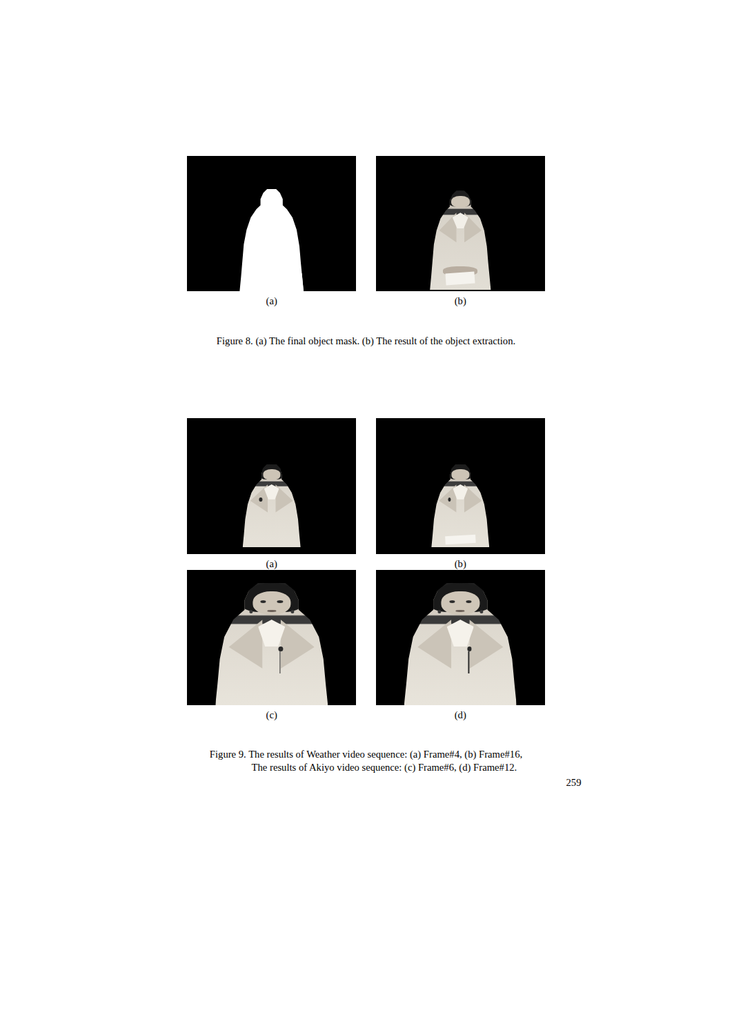(a) (b)
Figure 8. (a) The final object mask. (b) The result of the object extraction.
(a) (b)
(c) (d)
Figure 9. The results of Weather video sequence: (a) Frame#4, (b) Frame#16, The results of Akiyo video sequence: (c) Frame#6, (d) Frame#12.
259